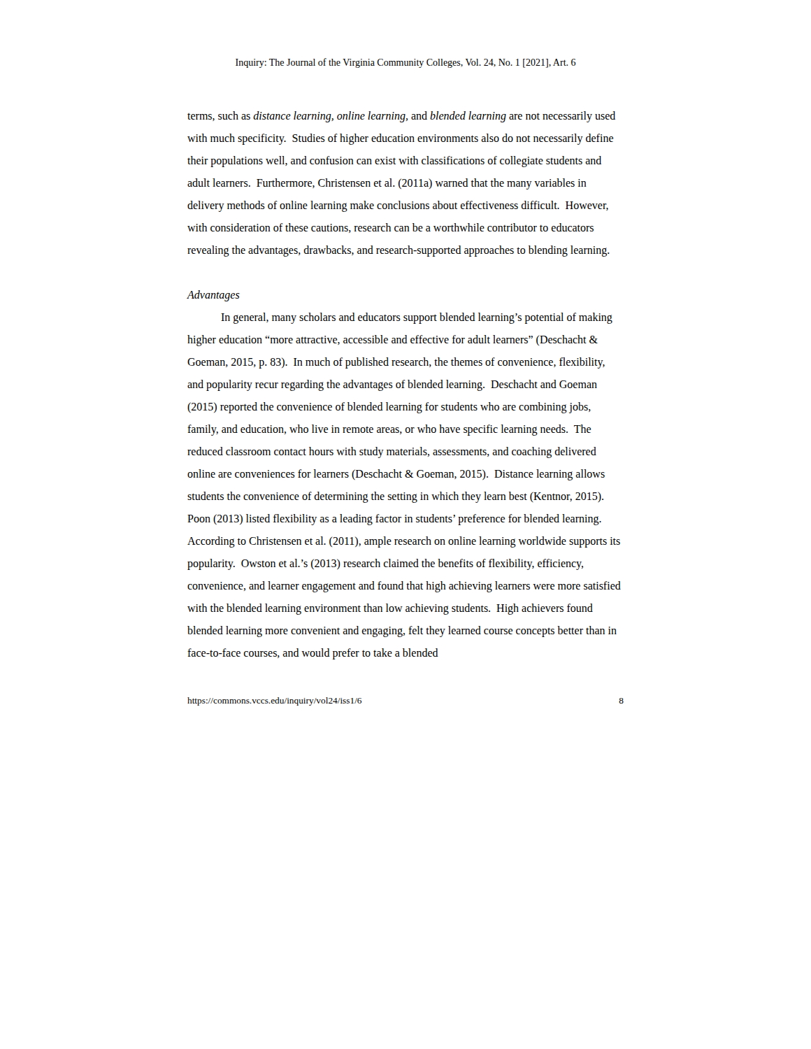Inquiry: The Journal of the Virginia Community Colleges, Vol. 24, No. 1 [2021], Art. 6
terms, such as distance learning, online learning, and blended learning are not necessarily used with much specificity. Studies of higher education environments also do not necessarily define their populations well, and confusion can exist with classifications of collegiate students and adult learners. Furthermore, Christensen et al. (2011a) warned that the many variables in delivery methods of online learning make conclusions about effectiveness difficult. However, with consideration of these cautions, research can be a worthwhile contributor to educators revealing the advantages, drawbacks, and research-supported approaches to blending learning.
Advantages
In general, many scholars and educators support blended learning’s potential of making higher education “more attractive, accessible and effective for adult learners” (Deschacht & Goeman, 2015, p. 83). In much of published research, the themes of convenience, flexibility, and popularity recur regarding the advantages of blended learning. Deschacht and Goeman (2015) reported the convenience of blended learning for students who are combining jobs, family, and education, who live in remote areas, or who have specific learning needs. The reduced classroom contact hours with study materials, assessments, and coaching delivered online are conveniences for learners (Deschacht & Goeman, 2015). Distance learning allows students the convenience of determining the setting in which they learn best (Kentnor, 2015). Poon (2013) listed flexibility as a leading factor in students’ preference for blended learning. According to Christensen et al. (2011), ample research on online learning worldwide supports its popularity. Owston et al.’s (2013) research claimed the benefits of flexibility, efficiency, convenience, and learner engagement and found that high achieving learners were more satisfied with the blended learning environment than low achieving students. High achievers found blended learning more convenient and engaging, felt they learned course concepts better than in face-to-face courses, and would prefer to take a blended
https://commons.vccs.edu/inquiry/vol24/iss1/6
8